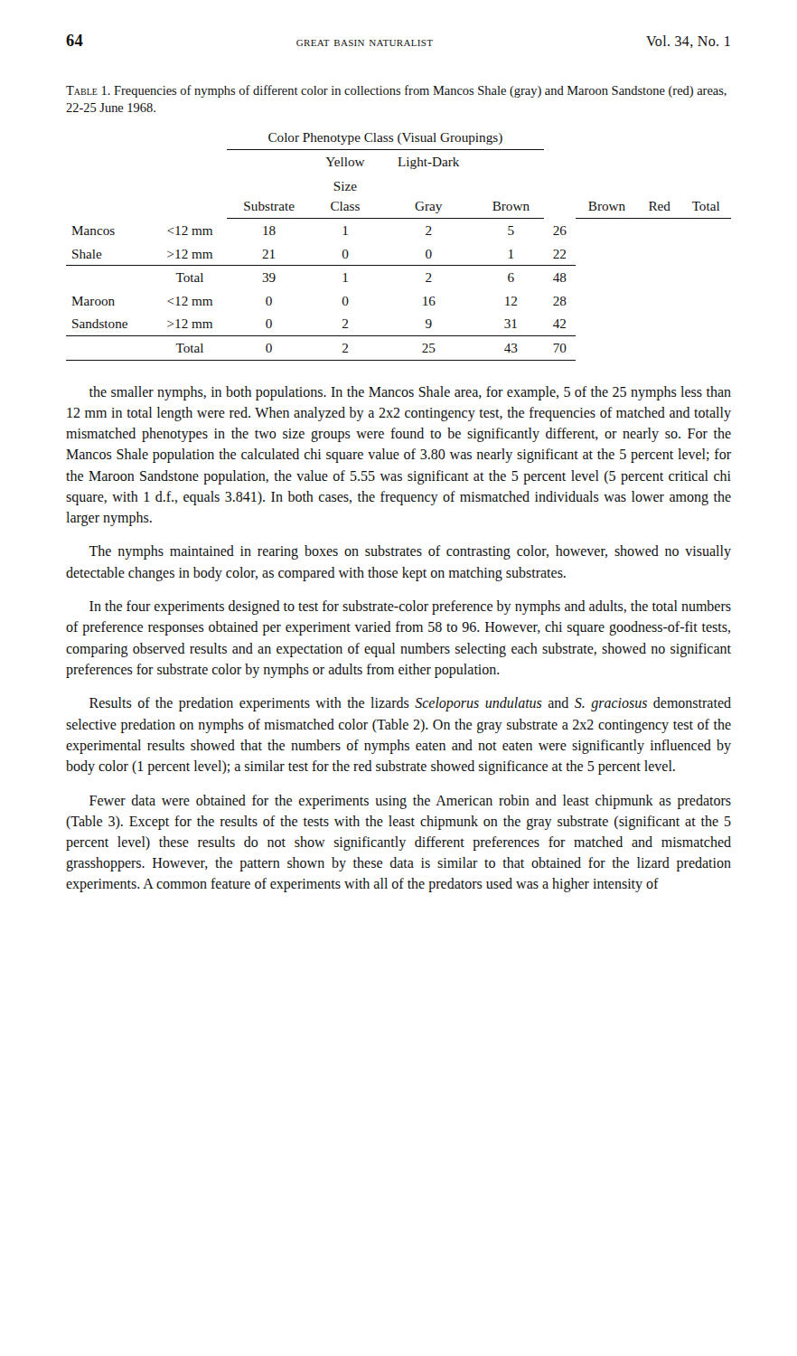64 great basin naturalist Vol. 34, No. 1
Table 1. Frequencies of nymphs of different color in collections from Mancos Shale (gray) and Maroon Sandstone (red) areas, 22-25 June 1968.
| | | Color Phenotype Class (Visual Groupings) | |
| --- | --- | --- | --- |
| | Yellow | Light-Dark | |
| Substrate | Size Class | Gray | Brown | Brown | Red | Total |
| Mancos | <12 mm | 18 | 1 | 2 | 5 | 26 |
| Shale | >12 mm | 21 | 0 | 0 | 1 | 22 |
| | Total | 39 | 1 | 2 | 6 | 48 |
| Maroon | <12 mm | 0 | 0 | 16 | 12 | 28 |
| Sandstone | >12 mm | 0 | 2 | 9 | 31 | 42 |
| | Total | 0 | 2 | 25 | 43 | 70 |
the smaller nymphs, in both populations. In the Mancos Shale area, for example, 5 of the 25 nymphs less than 12 mm in total length were red. When analyzed by a 2x2 contingency test, the frequencies of matched and totally mismatched phenotypes in the two size groups were found to be significantly different, or nearly so. For the Mancos Shale population the calculated chi square value of 3.80 was nearly significant at the 5 percent level; for the Maroon Sandstone population, the value of 5.55 was significant at the 5 percent level (5 percent critical chi square, with 1 d.f., equals 3.841). In both cases, the frequency of mismatched individuals was lower among the larger nymphs.
The nymphs maintained in rearing boxes on substrates of contrasting color, however, showed no visually detectable changes in body color, as compared with those kept on matching substrates.
In the four experiments designed to test for substrate-color preference by nymphs and adults, the total numbers of preference responses obtained per experiment varied from 58 to 96. However, chi square goodness-of-fit tests, comparing observed results and an expectation of equal numbers selecting each substrate, showed no significant preferences for substrate color by nymphs or adults from either population.
Results of the predation experiments with the lizards Sceloporus undulatus and S. graciosus demonstrated selective predation on nymphs of mismatched color (Table 2). On the gray substrate a 2x2 contingency test of the experimental results showed that the numbers of nymphs eaten and not eaten were significantly influenced by body color (1 percent level); a similar test for the red substrate showed significance at the 5 percent level.
Fewer data were obtained for the experiments using the American robin and least chipmunk as predators (Table 3). Except for the results of the tests with the least chipmunk on the gray substrate (significant at the 5 percent level) these results do not show significantly different preferences for matched and mismatched grasshoppers. However, the pattern shown by these data is similar to that obtained for the lizard predation experiments. A common feature of experiments with all of the predators used was a higher intensity of